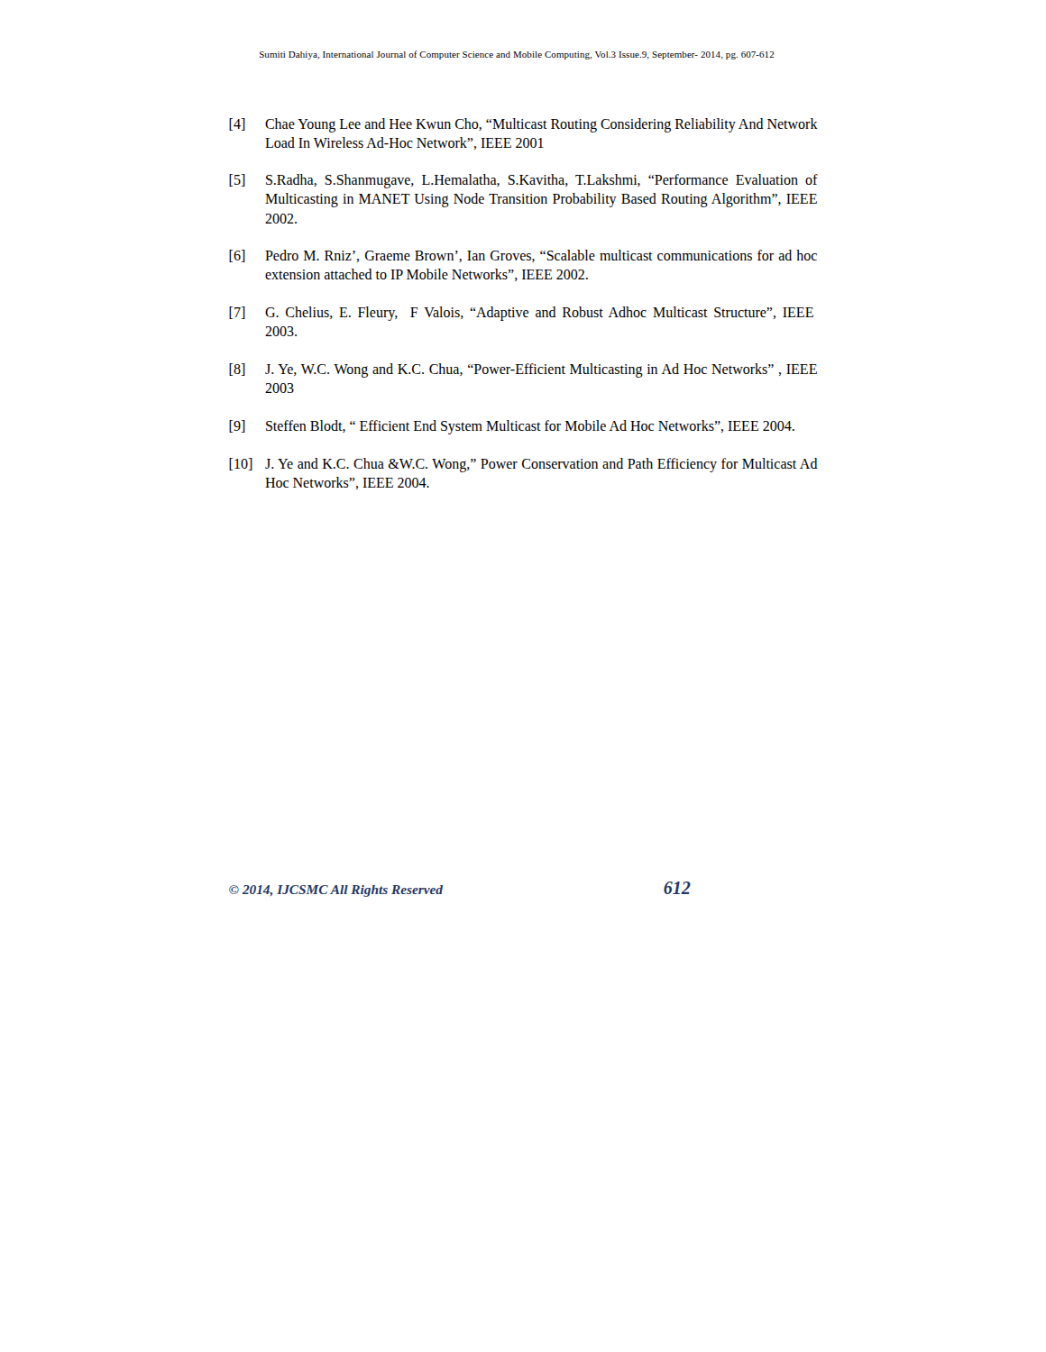Sumiti Dahiya, International Journal of Computer Science and Mobile Computing, Vol.3 Issue.9, September- 2014, pg. 607-612
[4] Chae Young Lee and Hee Kwun Cho, “Multicast Routing Considering Reliability And Network Load In Wireless Ad-Hoc Network”, IEEE 2001
[5] S.Radha, S.Shanmugave, L.Hemalatha, S.Kavitha, T.Lakshmi, “Performance Evaluation of Multicasting in MANET Using Node Transition Probability Based Routing Algorithm”, IEEE 2002.
[6] Pedro M. Rniz’, Graeme Brown’, Ian Groves, “Scalable multicast communications for ad hoc extension attached to IP Mobile Networks”, IEEE 2002.
[7] G. Chelius, E. Fleury, F Valois, “Adaptive and Robust Adhoc Multicast Structure”, IEEE 2003.
[8] J. Ye, W.C. Wong and K.C. Chua, “Power-Efficient Multicasting in Ad Hoc Networks” , IEEE 2003
[9] Steffen Blodt, “ Efficient End System Multicast for Mobile Ad Hoc Networks”, IEEE 2004.
[10] J. Ye and K.C. Chua &W.C. Wong,” Power Conservation and Path Efficiency for Multicast Ad Hoc Networks”, IEEE 2004.
© 2014, IJCSMC All Rights Reserved 612